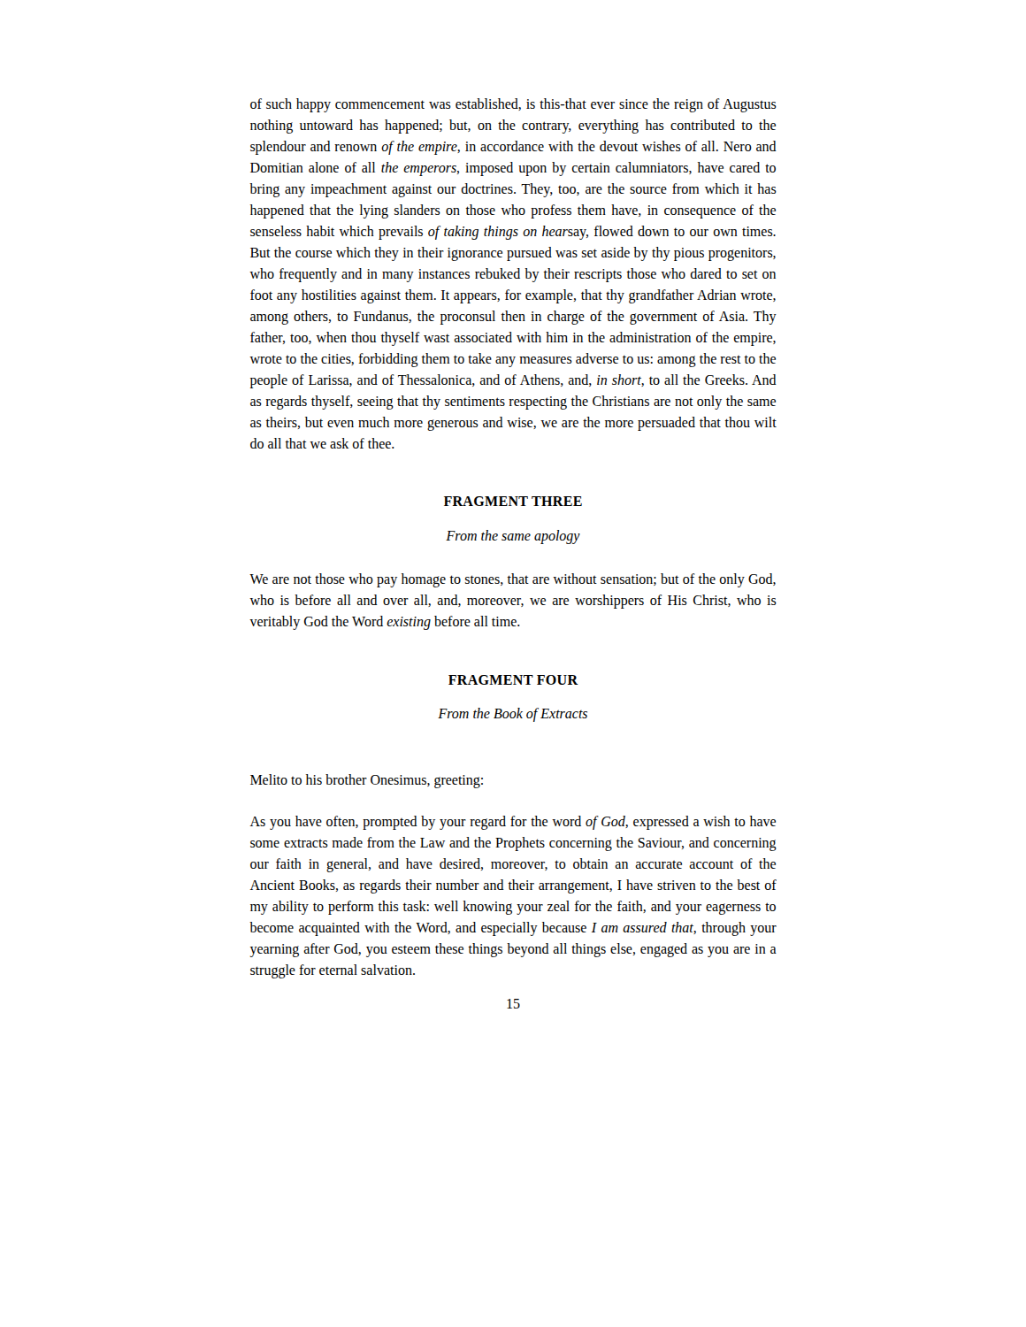of such happy commencement was established, is this-that ever since the reign of Augustus nothing untoward has happened; but, on the contrary, everything has contributed to the splendour and renown of the empire, in accordance with the devout wishes of all. Nero and Domitian alone of all the emperors, imposed upon by certain calumniators, have cared to bring any impeachment against our doctrines. They, too, are the source from which it has happened that the lying slanders on those who profess them have, in consequence of the senseless habit which prevails of taking things on hearsay, flowed down to our own times. But the course which they in their ignorance pursued was set aside by thy pious progenitors, who frequently and in many instances rebuked by their rescripts those who dared to set on foot any hostilities against them. It appears, for example, that thy grandfather Adrian wrote, among others, to Fundanus, the proconsul then in charge of the government of Asia. Thy father, too, when thou thyself wast associated with him in the administration of the empire, wrote to the cities, forbidding them to take any measures adverse to us: among the rest to the people of Larissa, and of Thessalonica, and of Athens, and, in short, to all the Greeks. And as regards thyself, seeing that thy sentiments respecting the Christians are not only the same as theirs, but even much more generous and wise, we are the more persuaded that thou wilt do all that we ask of thee.
FRAGMENT THREE
From the same apology
We are not those who pay homage to stones, that are without sensation; but of the only God, who is before all and over all, and, moreover, we are worshippers of His Christ, who is veritably God the Word existing before all time.
FRAGMENT FOUR
From the Book of Extracts
Melito to his brother Onesimus, greeting:
As you have often, prompted by your regard for the word of God, expressed a wish to have some extracts made from the Law and the Prophets concerning the Saviour, and concerning our faith in general, and have desired, moreover, to obtain an accurate account of the Ancient Books, as regards their number and their arrangement, I have striven to the best of my ability to perform this task: well knowing your zeal for the faith, and your eagerness to become acquainted with the Word, and especially because I am assured that, through your yearning after God, you esteem these things beyond all things else, engaged as you are in a struggle for eternal salvation.
15